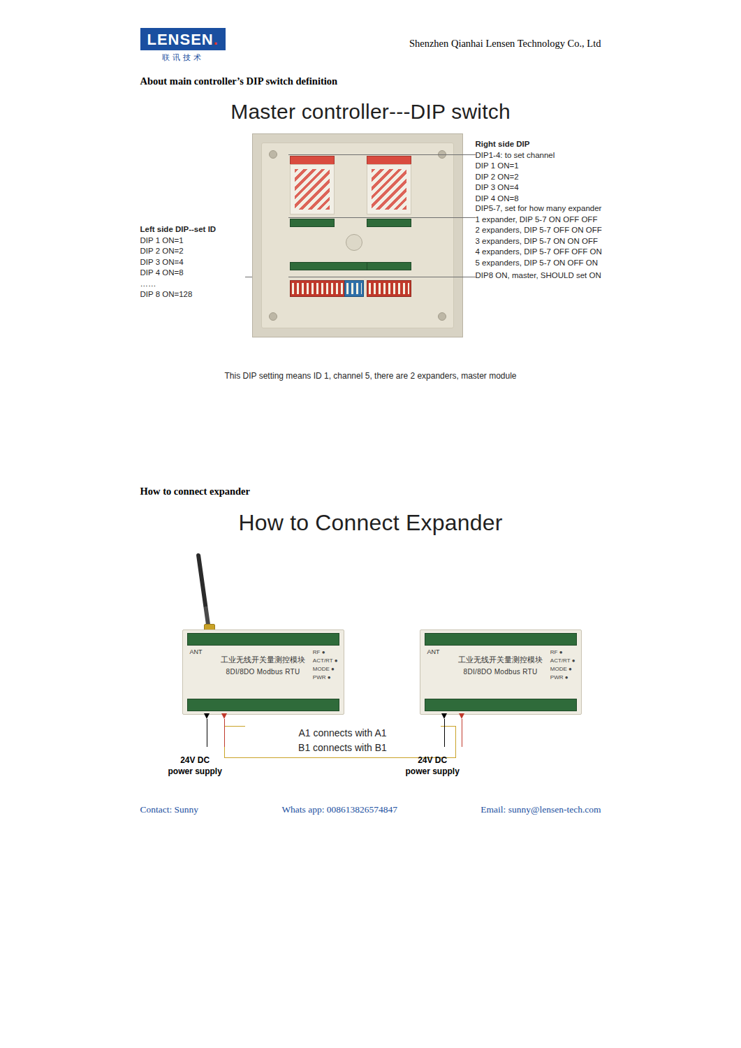LENSEN.
联讯技术
Shenzhen Qianhai Lensen Technology Co., Ltd
About main controller’s DIP switch definition
Master controller---DIP switch
Left side DIP--set ID
DIP 1 ON=1
DIP 2 ON=2
DIP 3 ON=4
DIP 4 ON=8
……
DIP 8 ON=128
Right side DIP
DIP1-4: to set channel
DIP 1 ON=1
DIP 2 ON=2
DIP 3 ON=4
DIP 4 ON=8
DIP5-7, set for how many expander
1 expander, DIP 5-7 ON OFF OFF
2 expanders, DIP 5-7 OFF ON OFF
3 expanders, DIP 5-7 ON ON OFF
4 expanders, DIP 5-7 OFF OFF ON
5 expanders, DIP 5-7 ON OFF ON
DIP8 ON, master, SHOULD set ON
This DIP setting means ID 1, channel 5, there are 2 expanders, master module
How to connect expander
How to Connect Expander
ANT
RF ●
ACT/RT ●
MODE ●
PWR ●
工业无线开关量测控模块
8DI/8DO Modbus RTU
ANT
RF ●
ACT/RT ●
MODE ●
PWR ●
工业无线开关量测控模块
8DI/8DO Modbus RTU
A1 connects with A1
B1 connects with B1
24V DC
power supply
24V DC
power supply
Contact: Sunny Whats app: 008613826574847 Email: sunny@lensen-tech.com